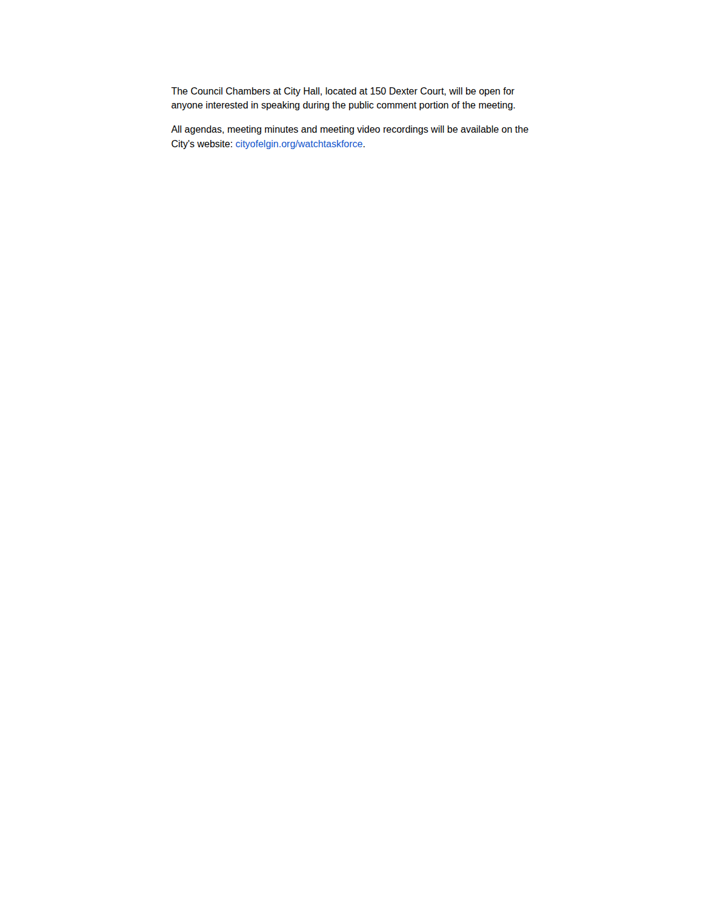The Council Chambers at City Hall, located at 150 Dexter Court, will be open for anyone interested in speaking during the public comment portion of the meeting.
All agendas, meeting minutes and meeting video recordings will be available on the City's website: cityofelgin.org/watchtaskforce.